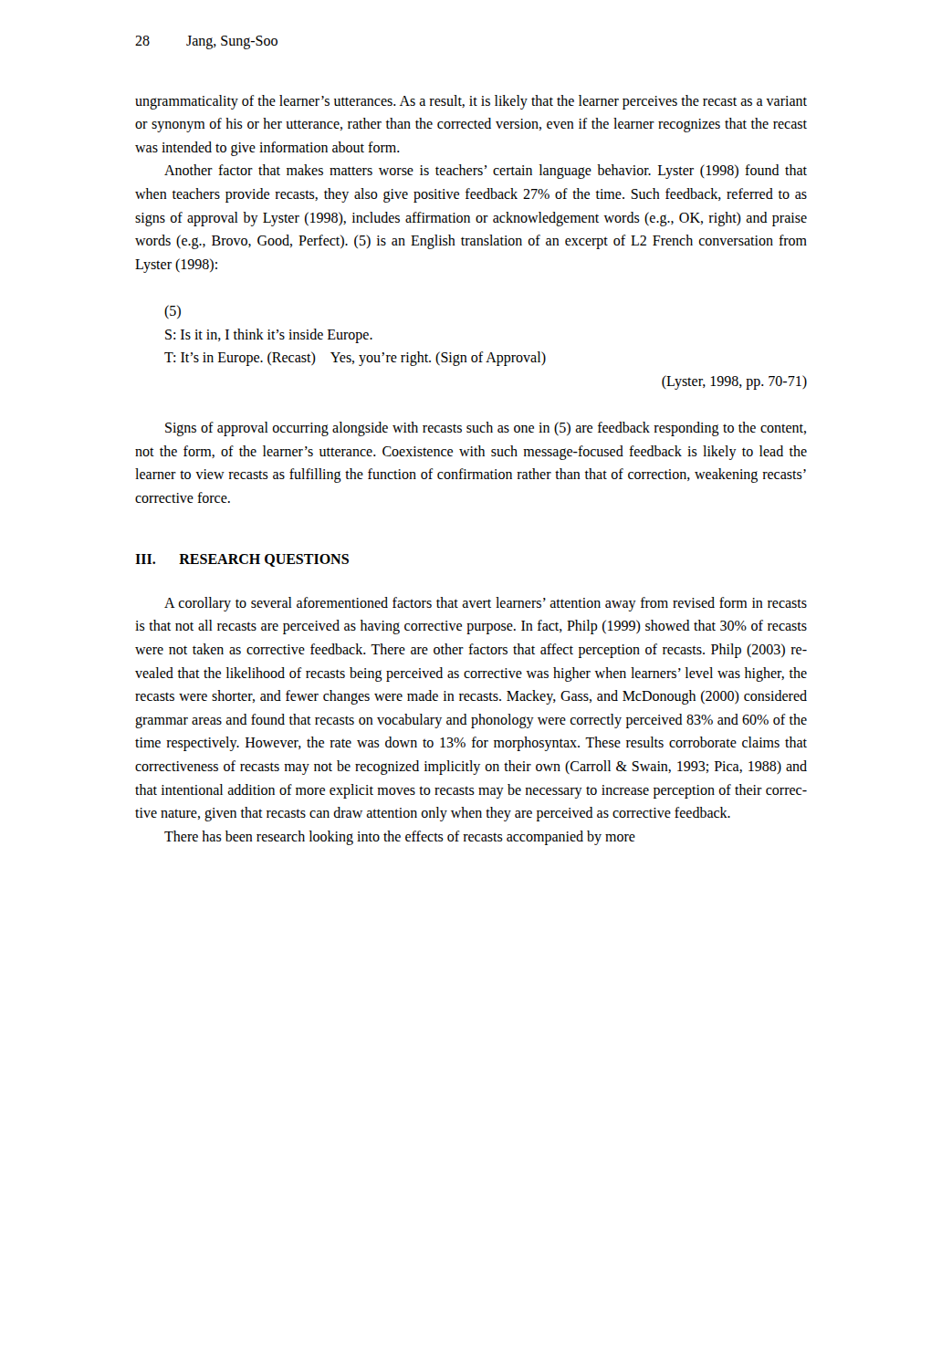28 Jang, Sung-Soo
ungrammaticality of the learner’s utterances. As a result, it is likely that the learner perceives the recast as a variant or synonym of his or her utterance, rather than the corrected version, even if the learner recognizes that the recast was intended to give information about form.
Another factor that makes matters worse is teachers’ certain language behavior. Lyster (1998) found that when teachers provide recasts, they also give positive feedback 27% of the time. Such feedback, referred to as signs of approval by Lyster (1998), includes affirmation or acknowledgement words (e.g., OK, right) and praise words (e.g., Brovo, Good, Perfect). (5) is an English translation of an excerpt of L2 French conversation from Lyster (1998):
(5)
S: Is it in, I think it’s inside Europe.
T: It’s in Europe. (Recast) Yes, you’re right. (Sign of Approval)
(Lyster, 1998, pp. 70-71)
Signs of approval occurring alongside with recasts such as one in (5) are feedback responding to the content, not the form, of the learner’s utterance. Coexistence with such message-focused feedback is likely to lead the learner to view recasts as fulfilling the function of confirmation rather than that of correction, weakening recasts’ corrective force.
III. RESEARCH QUESTIONS
A corollary to several aforementioned factors that avert learners’ attention away from revised form in recasts is that not all recasts are perceived as having corrective purpose. In fact, Philp (1999) showed that 30% of recasts were not taken as corrective feedback. There are other factors that affect perception of recasts. Philp (2003) revealed that the likelihood of recasts being perceived as corrective was higher when learners’ level was higher, the recasts were shorter, and fewer changes were made in recasts. Mackey, Gass, and McDonough (2000) considered grammar areas and found that recasts on vocabulary and phonology were correctly perceived 83% and 60% of the time respectively. However, the rate was down to 13% for morphosyntax. These results corroborate claims that correctiveness of recasts may not be recognized implicitly on their own (Carroll & Swain, 1993; Pica, 1988) and that intentional addition of more explicit moves to recasts may be necessary to increase perception of their corrective nature, given that recasts can draw attention only when they are perceived as corrective feedback.
There has been research looking into the effects of recasts accompanied by more